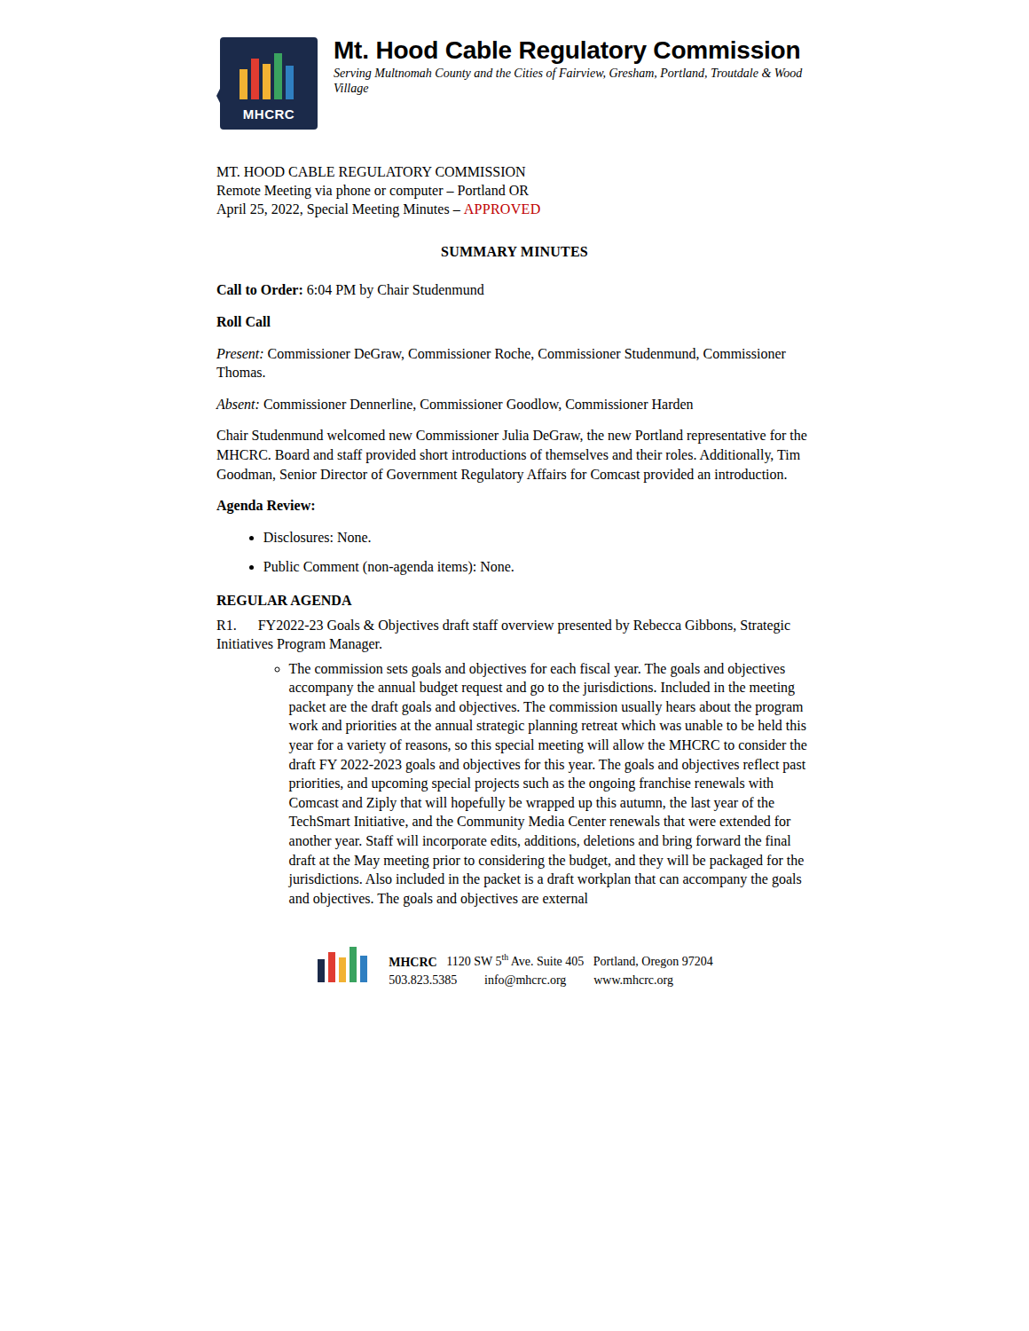MHCRC
Mt. Hood Cable Regulatory Commission
Serving Multnomah County and the Cities of Fairview, Gresham, Portland, Troutdale & Wood Village
MT. HOOD CABLE REGULATORY COMMISSION
Remote Meeting via phone or computer – Portland OR
April 25, 2022, Special Meeting Minutes – APPROVED
SUMMARY MINUTES
Call to Order: 6:04 PM by Chair Studenmund
Roll Call
Present: Commissioner DeGraw, Commissioner Roche, Commissioner Studenmund, Commissioner Thomas.
Absent: Commissioner Dennerline, Commissioner Goodlow, Commissioner Harden
Chair Studenmund welcomed new Commissioner Julia DeGraw, the new Portland representative for the MHCRC. Board and staff provided short introductions of themselves and their roles. Additionally, Tim Goodman, Senior Director of Government Regulatory Affairs for Comcast provided an introduction.
Agenda Review:
Disclosures: None.
Public Comment (non-agenda items): None.
REGULAR AGENDA
R1. FY2022-23 Goals & Objectives draft staff overview presented by Rebecca Gibbons, Strategic Initiatives Program Manager.
The commission sets goals and objectives for each fiscal year. The goals and objectives accompany the annual budget request and go to the jurisdictions. Included in the meeting packet are the draft goals and objectives. The commission usually hears about the program work and priorities at the annual strategic planning retreat which was unable to be held this year for a variety of reasons, so this special meeting will allow the MHCRC to consider the draft FY 2022-2023 goals and objectives for this year. The goals and objectives reflect past priorities, and upcoming special projects such as the ongoing franchise renewals with Comcast and Ziply that will hopefully be wrapped up this autumn, the last year of the TechSmart Initiative, and the Community Media Center renewals that were extended for another year. Staff will incorporate edits, additions, deletions and bring forward the final draft at the May meeting prior to considering the budget, and they will be packaged for the jurisdictions. Also included in the packet is a draft workplan that can accompany the goals and objectives. The goals and objectives are external
MHCRC 1120 SW 5th Ave. Suite 405 Portland, Oregon 97204
503.823.5385 info@mhcrc.org www.mhcrc.org